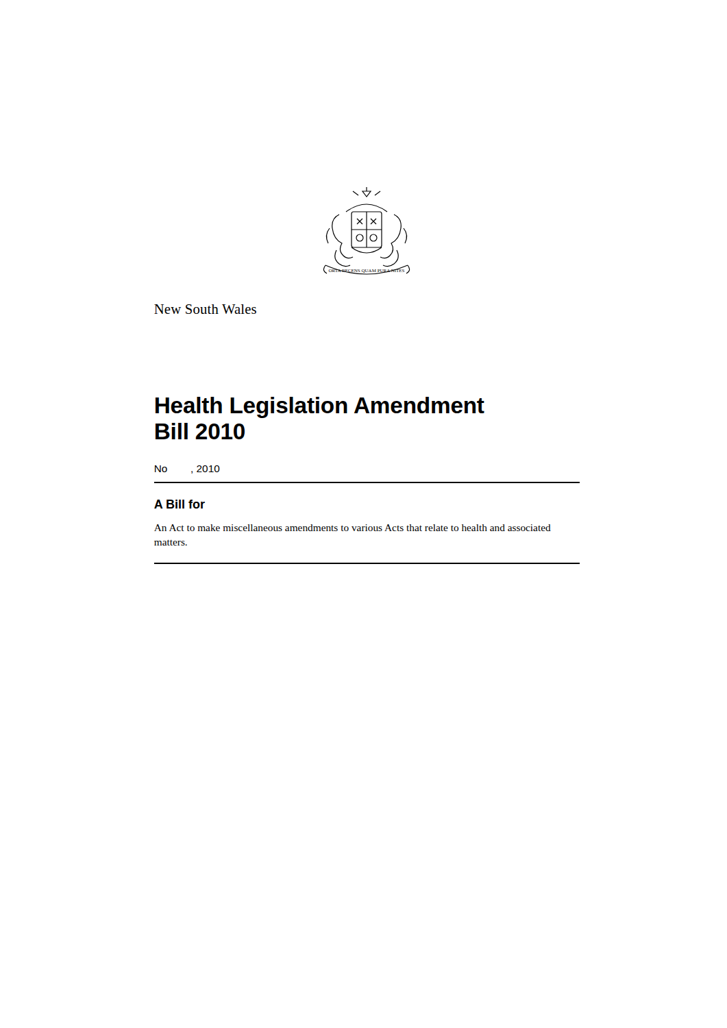New South Wales
Health Legislation Amendment
Bill 2010
No, 2010
A Bill for
An Act to make miscellaneous amendments to various Acts that relate to health and associated matters.